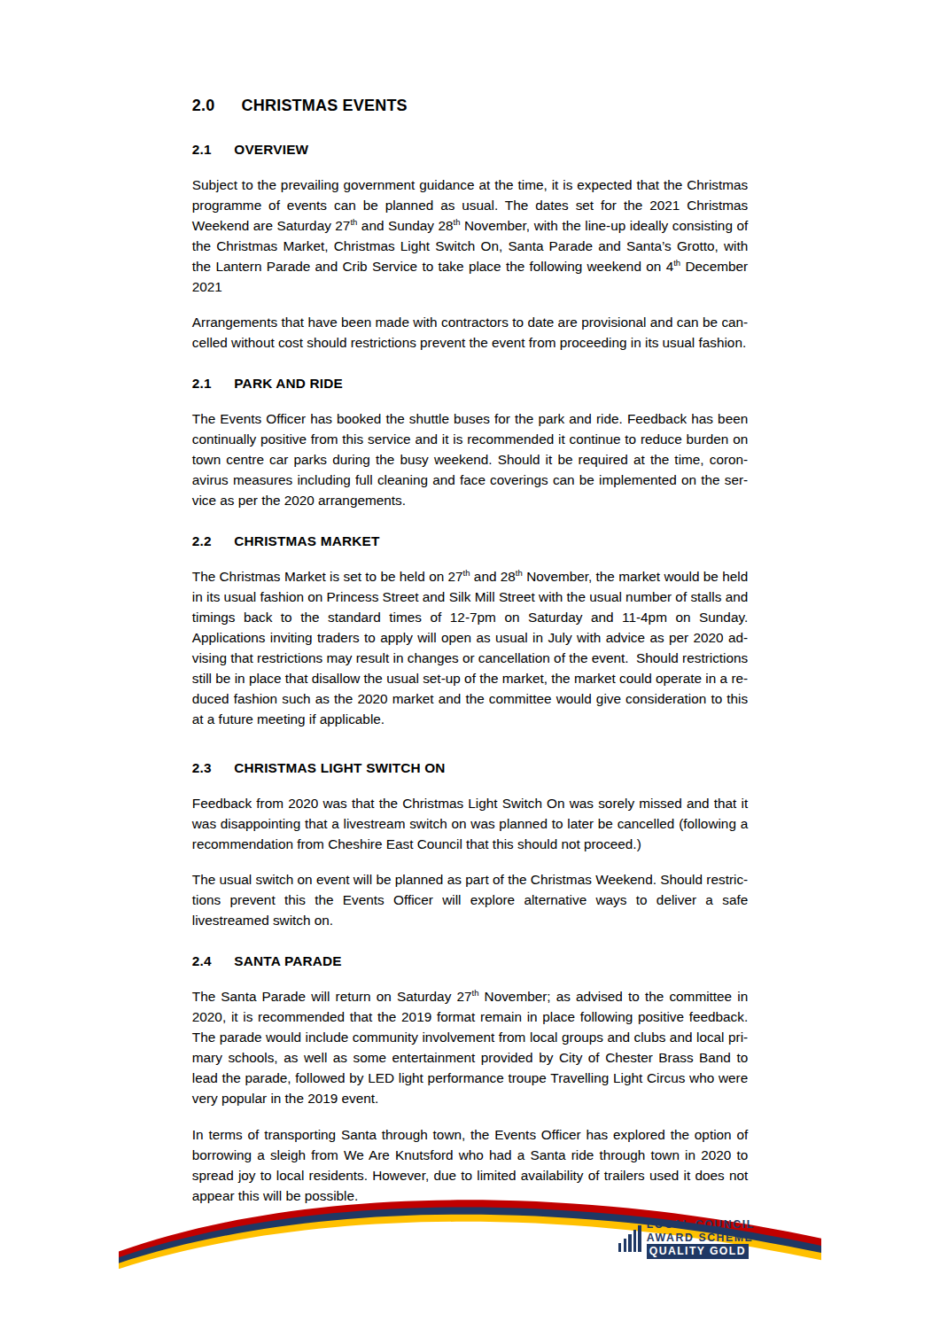2.0 CHRISTMAS EVENTS
2.1 OVERVIEW
Subject to the prevailing government guidance at the time, it is expected that the Christmas programme of events can be planned as usual. The dates set for the 2021 Christmas Weekend are Saturday 27th and Sunday 28th November, with the line-up ideally consisting of the Christmas Market, Christmas Light Switch On, Santa Parade and Santa’s Grotto, with the Lantern Parade and Crib Service to take place the following weekend on 4th December 2021
Arrangements that have been made with contractors to date are provisional and can be cancelled without cost should restrictions prevent the event from proceeding in its usual fashion.
2.1 PARK AND RIDE
The Events Officer has booked the shuttle buses for the park and ride. Feedback has been continually positive from this service and it is recommended it continue to reduce burden on town centre car parks during the busy weekend. Should it be required at the time, coronavirus measures including full cleaning and face coverings can be implemented on the service as per the 2020 arrangements.
2.2 CHRISTMAS MARKET
The Christmas Market is set to be held on 27th and 28th November, the market would be held in its usual fashion on Princess Street and Silk Mill Street with the usual number of stalls and timings back to the standard times of 12-7pm on Saturday and 11-4pm on Sunday. Applications inviting traders to apply will open as usual in July with advice as per 2020 advising that restrictions may result in changes or cancellation of the event. Should restrictions still be in place that disallow the usual set-up of the market, the market could operate in a reduced fashion such as the 2020 market and the committee would give consideration to this at a future meeting if applicable.
2.3 CHRISTMAS LIGHT SWITCH ON
Feedback from 2020 was that the Christmas Light Switch On was sorely missed and that it was disappointing that a livestream switch on was planned to later be cancelled (following a recommendation from Cheshire East Council that this should not proceed.)
The usual switch on event will be planned as part of the Christmas Weekend. Should restrictions prevent this the Events Officer will explore alternative ways to deliver a safe livestreamed switch on.
2.4 SANTA PARADE
The Santa Parade will return on Saturday 27th November; as advised to the committee in 2020, it is recommended that the 2019 format remain in place following positive feedback. The parade would include community involvement from local groups and clubs and local primary schools, as well as some entertainment provided by City of Chester Brass Band to lead the parade, followed by LED light performance troupe Travelling Light Circus who were very popular in the 2019 event.
In terms of transporting Santa through town, the Events Officer has explored the option of borrowing a sleigh from We Are Knutsford who had a Santa ride through town in 2020 to spread joy to local residents. However, due to limited availability of trailers used it does not appear this will be possible.
Local Council
Award Scheme
Quality Gold